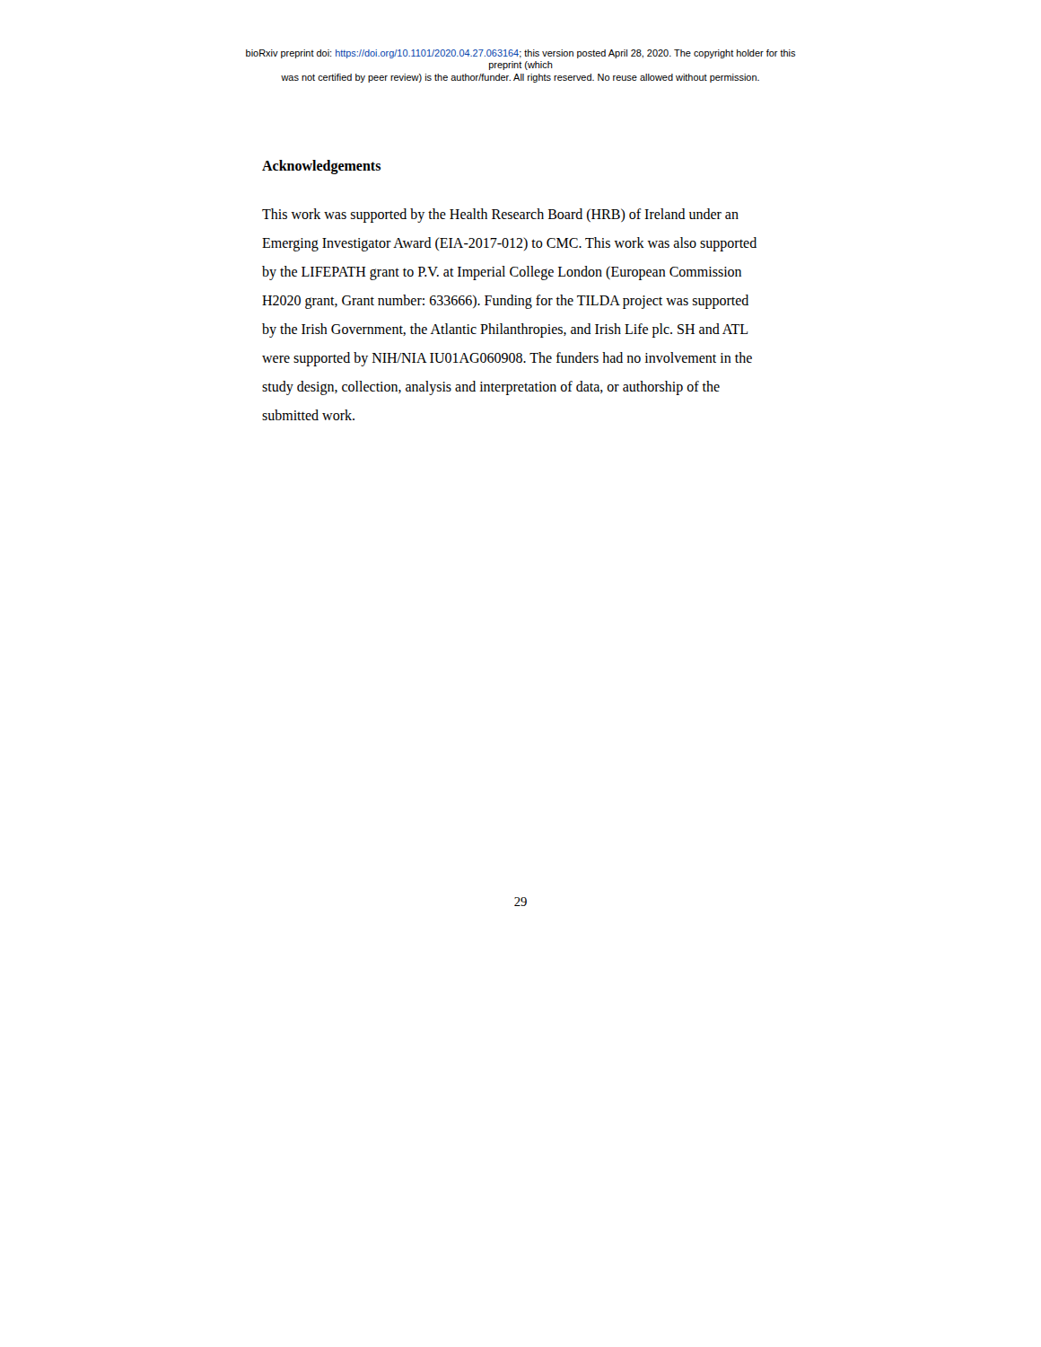bioRxiv preprint doi: https://doi.org/10.1101/2020.04.27.063164; this version posted April 28, 2020. The copyright holder for this preprint (which
was not certified by peer review) is the author/funder. All rights reserved. No reuse allowed without permission.
Acknowledgements
This work was supported by the Health Research Board (HRB) of Ireland under an Emerging Investigator Award (EIA-2017-012) to CMC. This work was also supported by the LIFEPATH grant to P.V. at Imperial College London (European Commission H2020 grant, Grant number: 633666). Funding for the TILDA project was supported by the Irish Government, the Atlantic Philanthropies, and Irish Life plc. SH and ATL were supported by NIH/NIA IU01AG060908. The funders had no involvement in the study design, collection, analysis and interpretation of data, or authorship of the submitted work.
29